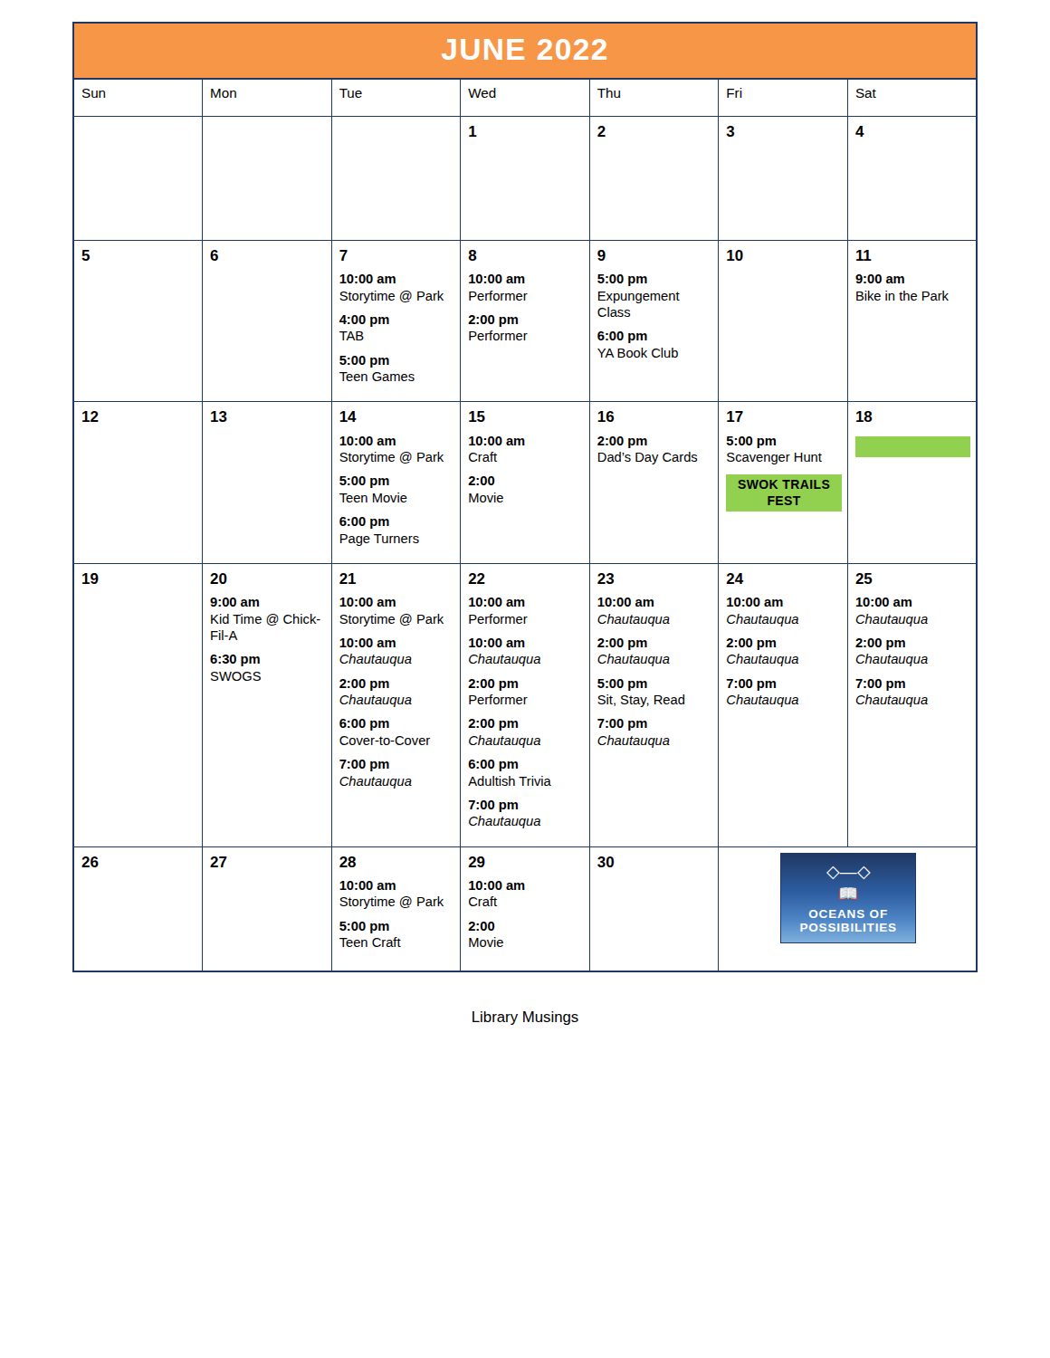JUNE 2022
| Sun | Mon | Tue | Wed | Thu | Fri | Sat |
| --- | --- | --- | --- | --- | --- | --- |
| | | | 1 | 2 | 3 | 4 |
| 5 | 6 | 7 10:00 am Storytime @ Park 4:00 pm TAB 5:00 pm Teen Games | 8 10:00 am Performer 2:00 pm Performer | 9 5:00 pm Expungement Class 6:00 pm YA Book Club | 10 | 11 9:00 am Bike in the Park |
| 12 | 13 | 14 10:00 am Storytime @ Park 5:00 pm Teen Movie 6:00 pm Page Turners | 15 10:00 am Craft 2:00 Movie | 16 2:00 pm Dad’s Day Cards | 17 5:00 pm Scavenger Hunt SWOK TRAILS FEST | 18 |
| 19 | 20 9:00 am Kid Time @ Chick-Fil-A 6:30 pm SWOGS | 21 10:00 am Storytime @ Park 10:00 am Chautauqua 2:00 pm Chautauqua 6:00 pm Cover-to-Cover 7:00 pm Chautauqua | 22 10:00 am Performer 10:00 am Chautauqua 2:00 pm Performer 2:00 pm Chautauqua 6:00 pm Adultish Trivia 7:00 pm Chautauqua | 23 10:00 am Chautauqua 2:00 pm Chautauqua 5:00 pm Sit, Stay, Read 7:00 pm Chautauqua | 24 10:00 am Chautauqua 2:00 pm Chautauqua 7:00 pm Chautauqua | 25 10:00 am Chautauqua 2:00 pm Chautauqua 7:00 pm Chautauqua |
| 26 | 27 | 28 10:00 am Storytime @ Park 5:00 pm Teen Craft | 29 10:00 am Craft 2:00 Movie | 30 | ◇—◇ 📖 OCEANS OF POSSIBILITIES |
Library Musings